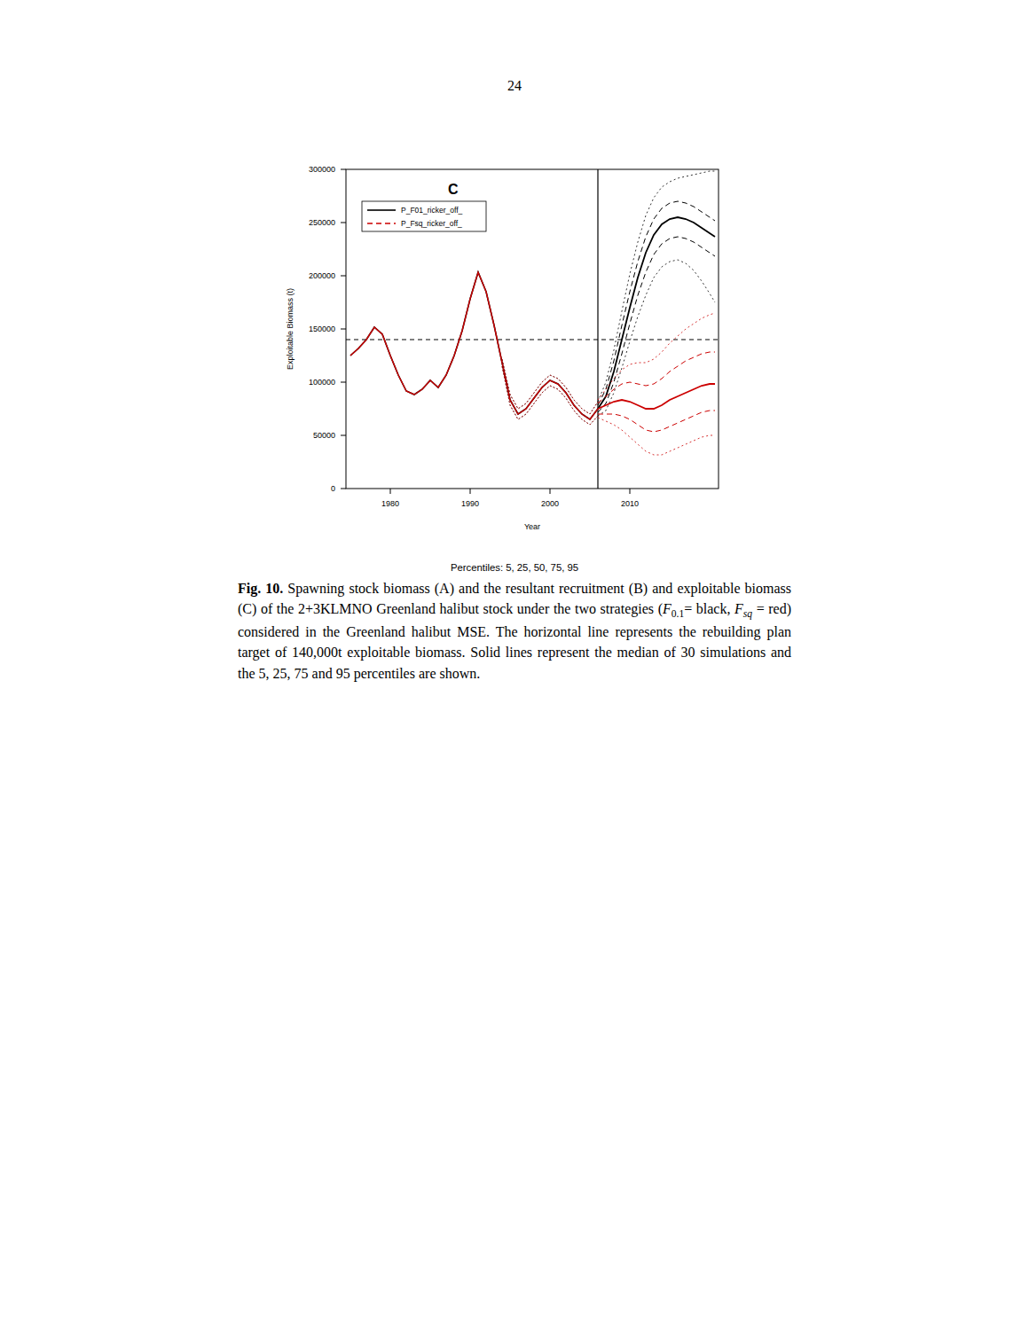24
Exploitable biomass of 2+3KLMNO Greenland halibut under two strategies Panel C. Historical exploitable biomass rises to about 205,000 t around 1991, declines to about 70,000 t in the mid-1990s, rises to about 110,000 t near 2000, then declines to about 75,000 t by 2006. After 2006 the F0.1 strategy (black) increases to about 240,000 t by 2015 then declines slightly; the Fsq strategy (red) stays near 80,000–100,000 t. A dashed horizontal line marks 140,000 t. 0 50000 100000 150000 200000 250000 300000 Exploitable Biomass (t) 1980 1990 2000 2010 Year C P_F01_ricker_off_ P_Fsq_ricker_off_
Percentiles: 5, 25, 50, 75, 95
Fig. 10. Spawning stock biomass (A) and the resultant recruitment (B) and exploitable biomass (C) of the 2+3KLMNO Greenland halibut stock under the two strategies (F0.1= black, Fsq = red) considered in the Greenland halibut MSE. The horizontal line represents the rebuilding plan target of 140,000t exploitable biomass. Solid lines represent the median of 30 simulations and the 5, 25, 75 and 95 percentiles are shown.